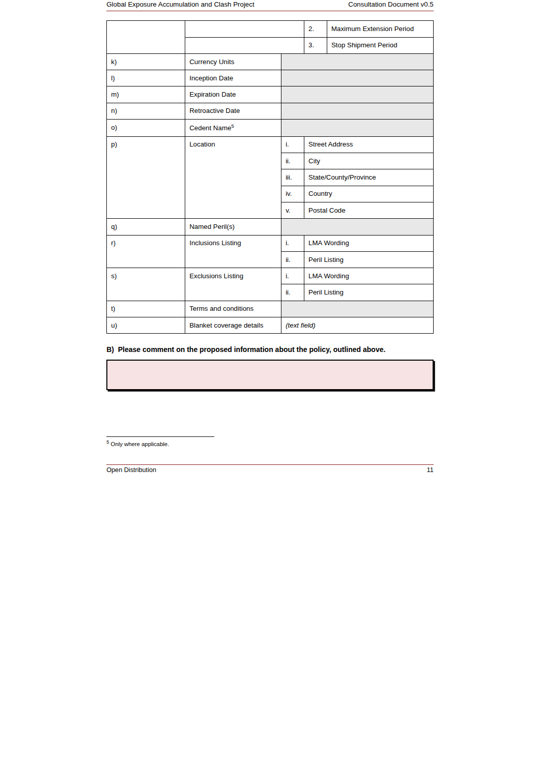Global Exposure Accumulation and Clash Project
Consultation Document v0.5
| | | 2. | Maximum Extension Period |
| | 3. | Stop Shipment Period |
| k) | Currency Units | |
| l) | Inception Date | |
| m) | Expiration Date | |
| n) | Retroactive Date | |
| o) | Cedent Name 5 | |
| p) | Location | i. | Street Address |
| ii. | City |
| iii. | State/County/Province |
| iv. | Country |
| v. | Postal Code |
| q) | Named Peril(s) | |
| r) | Inclusions Listing | i. | LMA Wording |
| ii. | Peril Listing |
| s) | Exclusions Listing | i. | LMA Wording |
| ii. | Peril Listing |
| t) | Terms and conditions | |
| u) | Blanket coverage details | (text field) |
B) Please comment on the proposed information about the policy, outlined above.
5 Only where applicable.
Open Distribution
11